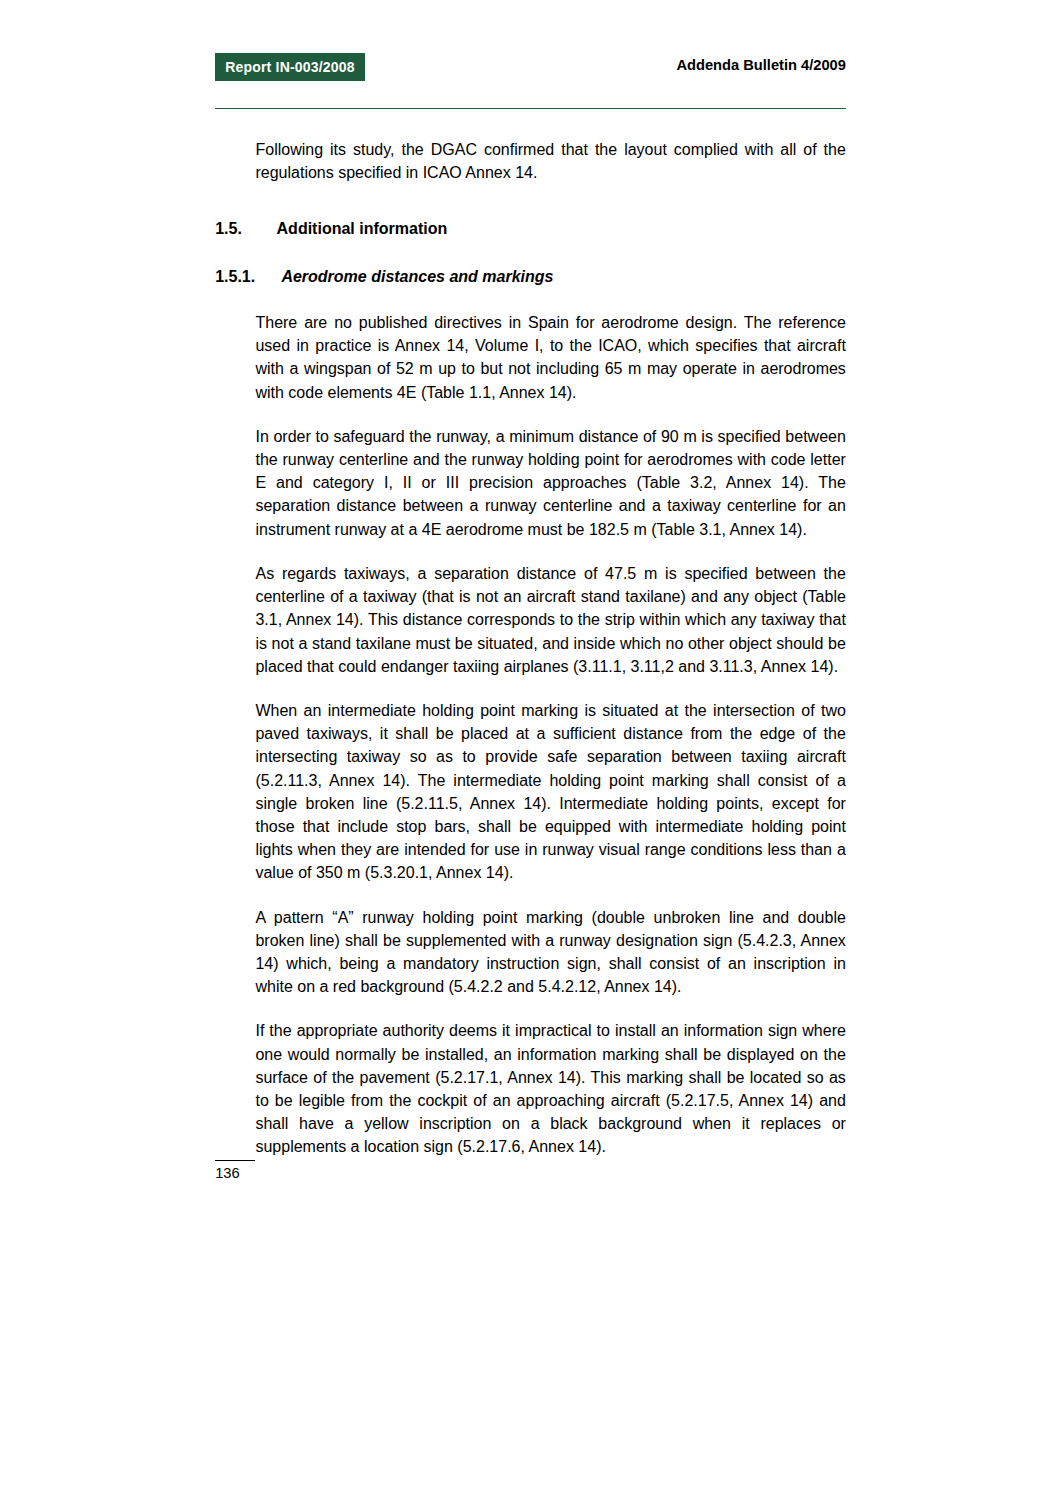Report IN-003/2008
Addenda Bulletin 4/2009
Following its study, the DGAC confirmed that the layout complied with all of the regulations specified in ICAO Annex 14.
1.5. Additional information
1.5.1. Aerodrome distances and markings
There are no published directives in Spain for aerodrome design. The reference used in practice is Annex 14, Volume I, to the ICAO, which specifies that aircraft with a wingspan of 52 m up to but not including 65 m may operate in aerodromes with code elements 4E (Table 1.1, Annex 14).
In order to safeguard the runway, a minimum distance of 90 m is specified between the runway centerline and the runway holding point for aerodromes with code letter E and category I, II or III precision approaches (Table 3.2, Annex 14). The separation distance between a runway centerline and a taxiway centerline for an instrument runway at a 4E aerodrome must be 182.5 m (Table 3.1, Annex 14).
As regards taxiways, a separation distance of 47.5 m is specified between the centerline of a taxiway (that is not an aircraft stand taxilane) and any object (Table 3.1, Annex 14). This distance corresponds to the strip within which any taxiway that is not a stand taxilane must be situated, and inside which no other object should be placed that could endanger taxiing airplanes (3.11.1, 3.11,2 and 3.11.3, Annex 14).
When an intermediate holding point marking is situated at the intersection of two paved taxiways, it shall be placed at a sufficient distance from the edge of the intersecting taxiway so as to provide safe separation between taxiing aircraft (5.2.11.3, Annex 14). The intermediate holding point marking shall consist of a single broken line (5.2.11.5, Annex 14). Intermediate holding points, except for those that include stop bars, shall be equipped with intermediate holding point lights when they are intended for use in runway visual range conditions less than a value of 350 m (5.3.20.1, Annex 14).
A pattern “A” runway holding point marking (double unbroken line and double broken line) shall be supplemented with a runway designation sign (5.4.2.3, Annex 14) which, being a mandatory instruction sign, shall consist of an inscription in white on a red background (5.4.2.2 and 5.4.2.12, Annex 14).
If the appropriate authority deems it impractical to install an information sign where one would normally be installed, an information marking shall be displayed on the surface of the pavement (5.2.17.1, Annex 14). This marking shall be located so as to be legible from the cockpit of an approaching aircraft (5.2.17.5, Annex 14) and shall have a yellow inscription on a black background when it replaces or supplements a location sign (5.2.17.6, Annex 14).
136